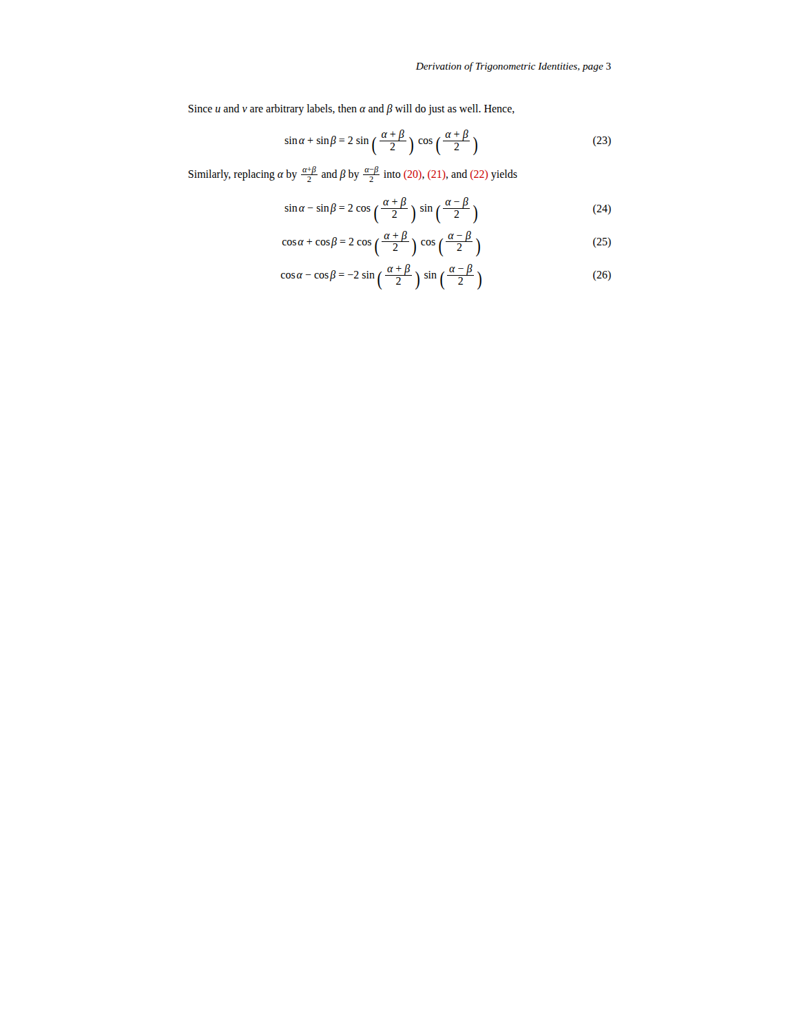Derivation of Trigonometric Identities, page 3
Since u and v are arbitrary labels, then α and β will do just as well. Hence,
sin α + sin β = 2 sin(α + β 2) cos(α + β 2)
(23)
Similarly, replacing α by α+β 2 and β by α−β 2 into (20), (21), and (22) yields
sin α − sin β = 2 cos(α + β 2) sin(α − β 2)
(24)
cos α + cos β = 2 cos(α + β 2) cos(α − β 2)
(25)
cos α − cos β = −2 sin(α + β 2) sin(α − β 2)
(26)